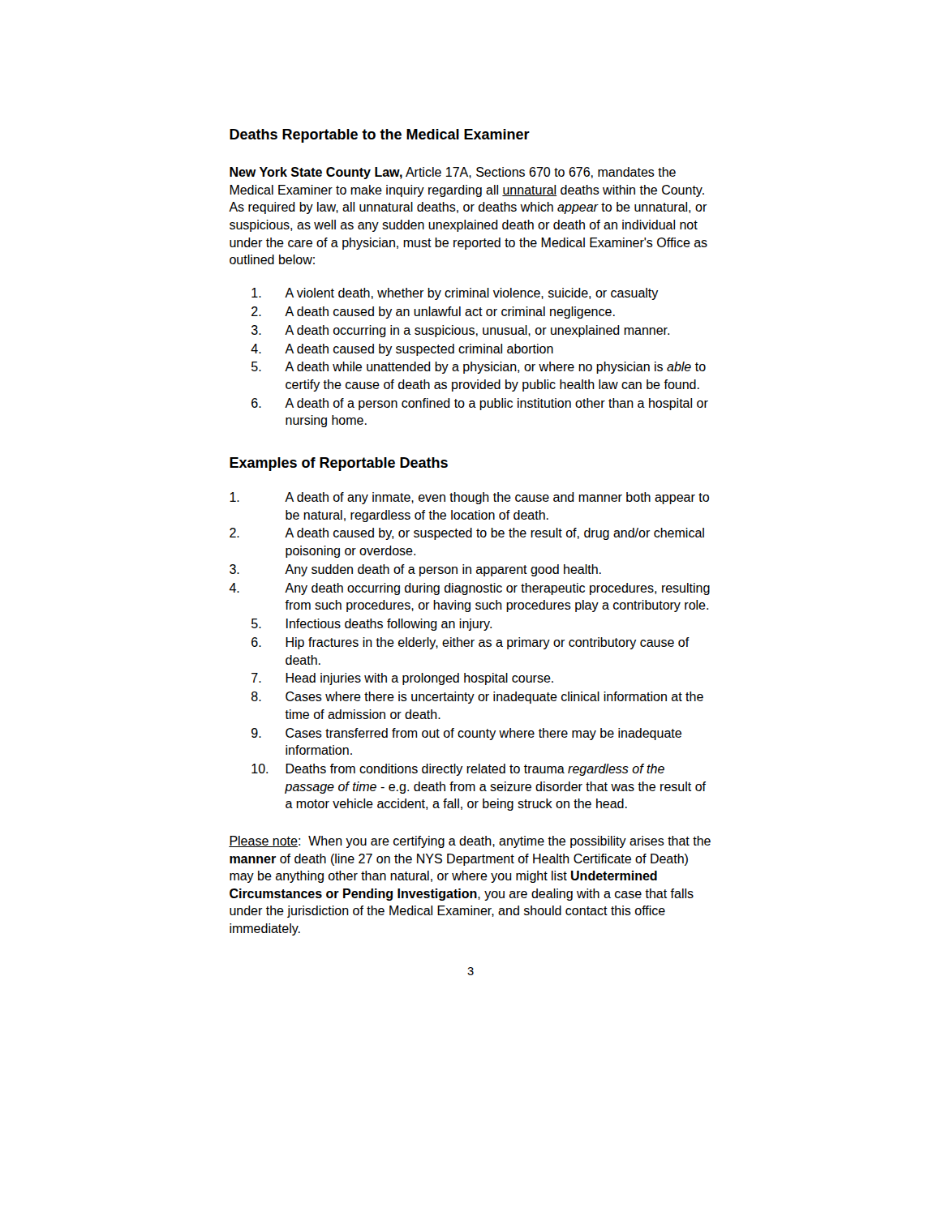Deaths Reportable to the Medical Examiner
New York State County Law, Article 17A, Sections 670 to 676, mandates the Medical Examiner to make inquiry regarding all unnatural deaths within the County. As required by law, all unnatural deaths, or deaths which appear to be unnatural, or suspicious, as well as any sudden unexplained death or death of an individual not under the care of a physician, must be reported to the Medical Examiner's Office as outlined below:
A violent death, whether by criminal violence, suicide, or casualty
A death caused by an unlawful act or criminal negligence.
A death occurring in a suspicious, unusual, or unexplained manner.
A death caused by suspected criminal abortion
A death while unattended by a physician, or where no physician is able to certify the cause of death as provided by public health law can be found.
A death of a person confined to a public institution other than a hospital or nursing home.
Examples of Reportable Deaths
A death of any inmate, even though the cause and manner both appear to be natural, regardless of the location of death.
A death caused by, or suspected to be the result of, drug and/or chemical poisoning or overdose.
Any sudden death of a person in apparent good health.
Any death occurring during diagnostic or therapeutic procedures, resulting from such procedures, or having such procedures play a contributory role.
Infectious deaths following an injury.
Hip fractures in the elderly, either as a primary or contributory cause of death.
Head injuries with a prolonged hospital course.
Cases where there is uncertainty or inadequate clinical information at the time of admission or death.
Cases transferred from out of county where there may be inadequate information.
Deaths from conditions directly related to trauma regardless of the passage of time - e.g. death from a seizure disorder that was the result of a motor vehicle accident, a fall, or being struck on the head.
Please note: When you are certifying a death, anytime the possibility arises that the manner of death (line 27 on the NYS Department of Health Certificate of Death) may be anything other than natural, or where you might list Undetermined Circumstances or Pending Investigation, you are dealing with a case that falls under the jurisdiction of the Medical Examiner, and should contact this office immediately.
3